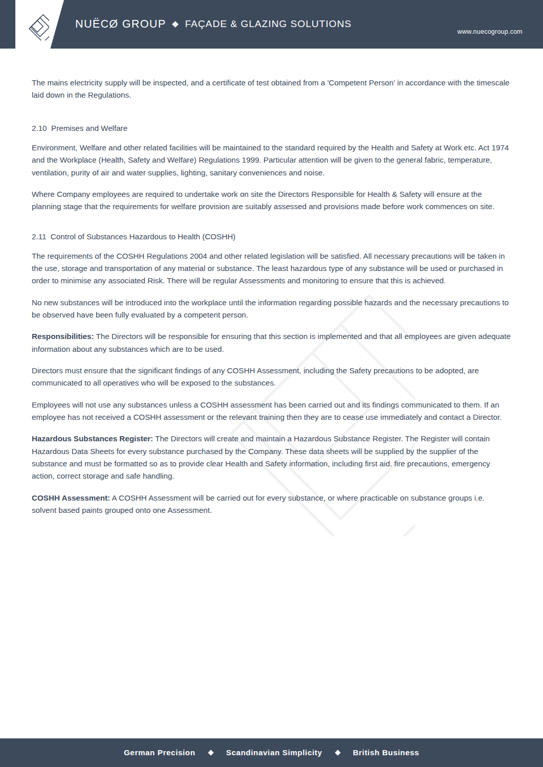NUËCØ GROUP FAÇADE & GLAZING SOLUTIONS
www.nuecogroup.com
The mains electricity supply will be inspected, and a certificate of test obtained from a 'Competent Person' in accordance with the timescale laid down in the Regulations.
2.10 Premises and Welfare
Environment, Welfare and other related facilities will be maintained to the standard required by the Health and Safety at Work etc. Act 1974 and the Workplace (Health, Safety and Welfare) Regulations 1999. Particular attention will be given to the general fabric, temperature, ventilation, purity of air and water supplies, lighting, sanitary conveniences and noise.
Where Company employees are required to undertake work on site the Directors Responsible for Health & Safety will ensure at the planning stage that the requirements for welfare provision are suitably assessed and provisions made before work commences on site.
2.11 Control of Substances Hazardous to Health (COSHH)
The requirements of the COSHH Regulations 2004 and other related legislation will be satisfied. All necessary precautions will be taken in the use, storage and transportation of any material or substance. The least hazardous type of any substance will be used or purchased in order to minimise any associated Risk. There will be regular Assessments and monitoring to ensure that this is achieved.
No new substances will be introduced into the workplace until the information regarding possible hazards and the necessary precautions to be observed have been fully evaluated by a competent person.
Responsibilities: The Directors will be responsible for ensuring that this section is implemented and that all employees are given adequate information about any substances which are to be used.
Directors must ensure that the significant findings of any COSHH Assessment, including the Safety precautions to be adopted, are communicated to all operatives who will be exposed to the substances.
Employees will not use any substances unless a COSHH assessment has been carried out and its findings communicated to them. If an employee has not received a COSHH assessment or the relevant training then they are to cease use immediately and contact a Director.
Hazardous Substances Register: The Directors will create and maintain a Hazardous Substance Register. The Register will contain Hazardous Data Sheets for every substance purchased by the Company. These data sheets will be supplied by the supplier of the substance and must be formatted so as to provide clear Health and Safety information, including first aid. fire precautions, emergency action, correct storage and safe handling.
COSHH Assessment: A COSHH Assessment will be carried out for every substance, or where practicable on substance groups i.e. solvent based paints grouped onto one Assessment.
German Precision Scandinavian Simplicity British Business